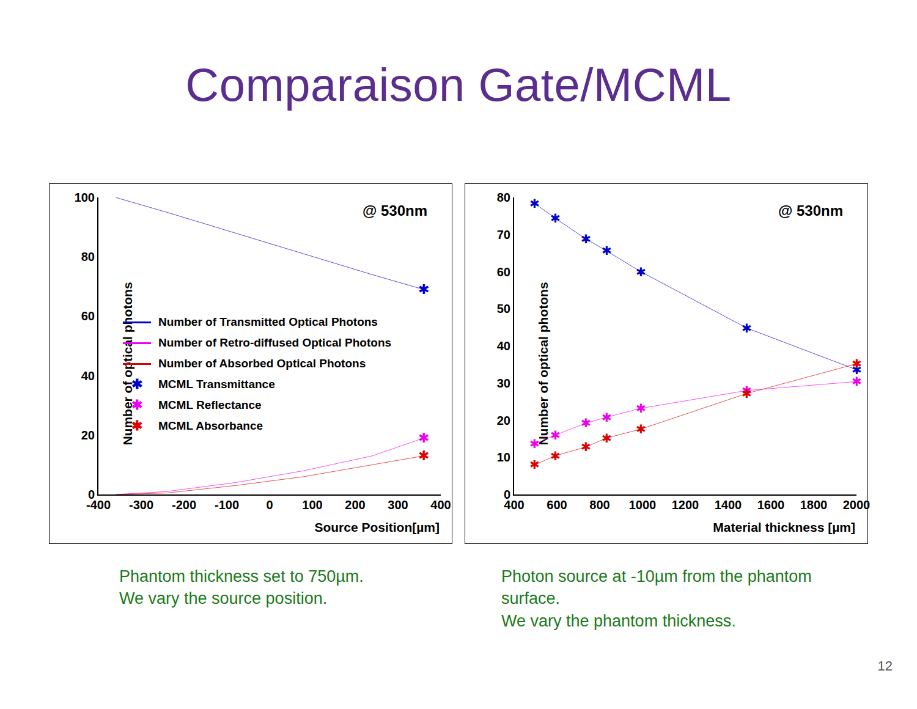Comparaison Gate/MCML
@ 530nm
Number of optical photons
Source Position[µm]
100 80 60 40 20 0 -400 -300 -200 -100 0 100 200 300 400 ✱ ✱ ✱
Number of Transmitted Optical Photons
Number of Retro-diffused Optical Photons
Number of Absorbed Optical Photons
✱MCML Transmittance
✱MCML Reflectance
✱MCML Absorbance
@ 530nm
Number of optical photons
Material thickness [µm]
80 70 60 50 40 30 20 10 0 400 600 800 1000 1200 1400 1600 1800 2000 ✱ ✱ ✱ ✱ ✱ ✱ ✱ ✱ ✱ ✱ ✱ ✱ ✱ ✱ ✱ ✱ ✱ ✱ ✱ ✱ ✱
Phantom thickness set to 750µm.
We vary the source position.
Photon source at -10µm from the phantom surface.
We vary the phantom thickness.
12